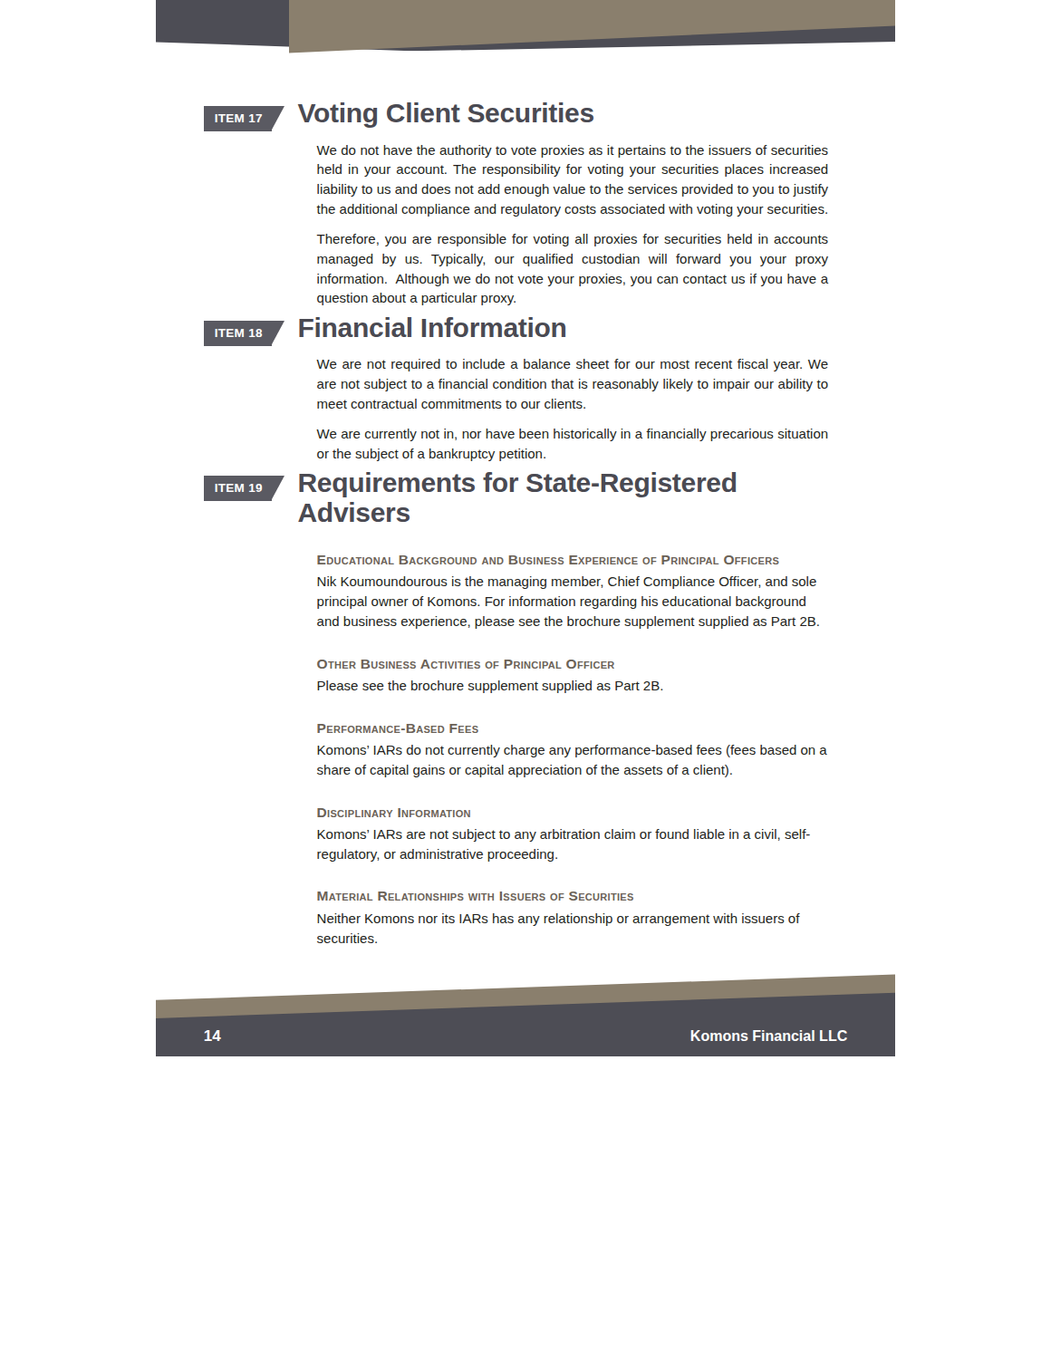ITEM 17
Voting Client Securities
We do not have the authority to vote proxies as it pertains to the issuers of securities held in your account. The responsibility for voting your securities places increased liability to us and does not add enough value to the services provided to you to justify the additional compliance and regulatory costs associated with voting your securities.
Therefore, you are responsible for voting all proxies for securities held in accounts managed by us. Typically, our qualified custodian will forward you your proxy information. Although we do not vote your proxies, you can contact us if you have a question about a particular proxy.
ITEM 18
Financial Information
We are not required to include a balance sheet for our most recent fiscal year. We are not subject to a financial condition that is reasonably likely to impair our ability to meet contractual commitments to our clients.
We are currently not in, nor have been historically in a financially precarious situation or the subject of a bankruptcy petition.
ITEM 19
Requirements for State-Registered Advisers
Educational Background and Business Experience of Principal Officers
Nik Koumoundourous is the managing member, Chief Compliance Officer, and sole principal owner of Komons. For information regarding his educational background and business experience, please see the brochure supplement supplied as Part 2B.
Other Business Activities of Principal Officer
Please see the brochure supplement supplied as Part 2B.
Performance-Based Fees
Komons’ IARs do not currently charge any performance-based fees (fees based on a share of capital gains or capital appreciation of the assets of a client).
Disciplinary Information
Komons’ IARs are not subject to any arbitration claim or found liable in a civil, self-regulatory, or administrative proceeding.
Material Relationships with Issuers of Securities
Neither Komons nor its IARs has any relationship or arrangement with issuers of securities.
14 Komons Financial LLC